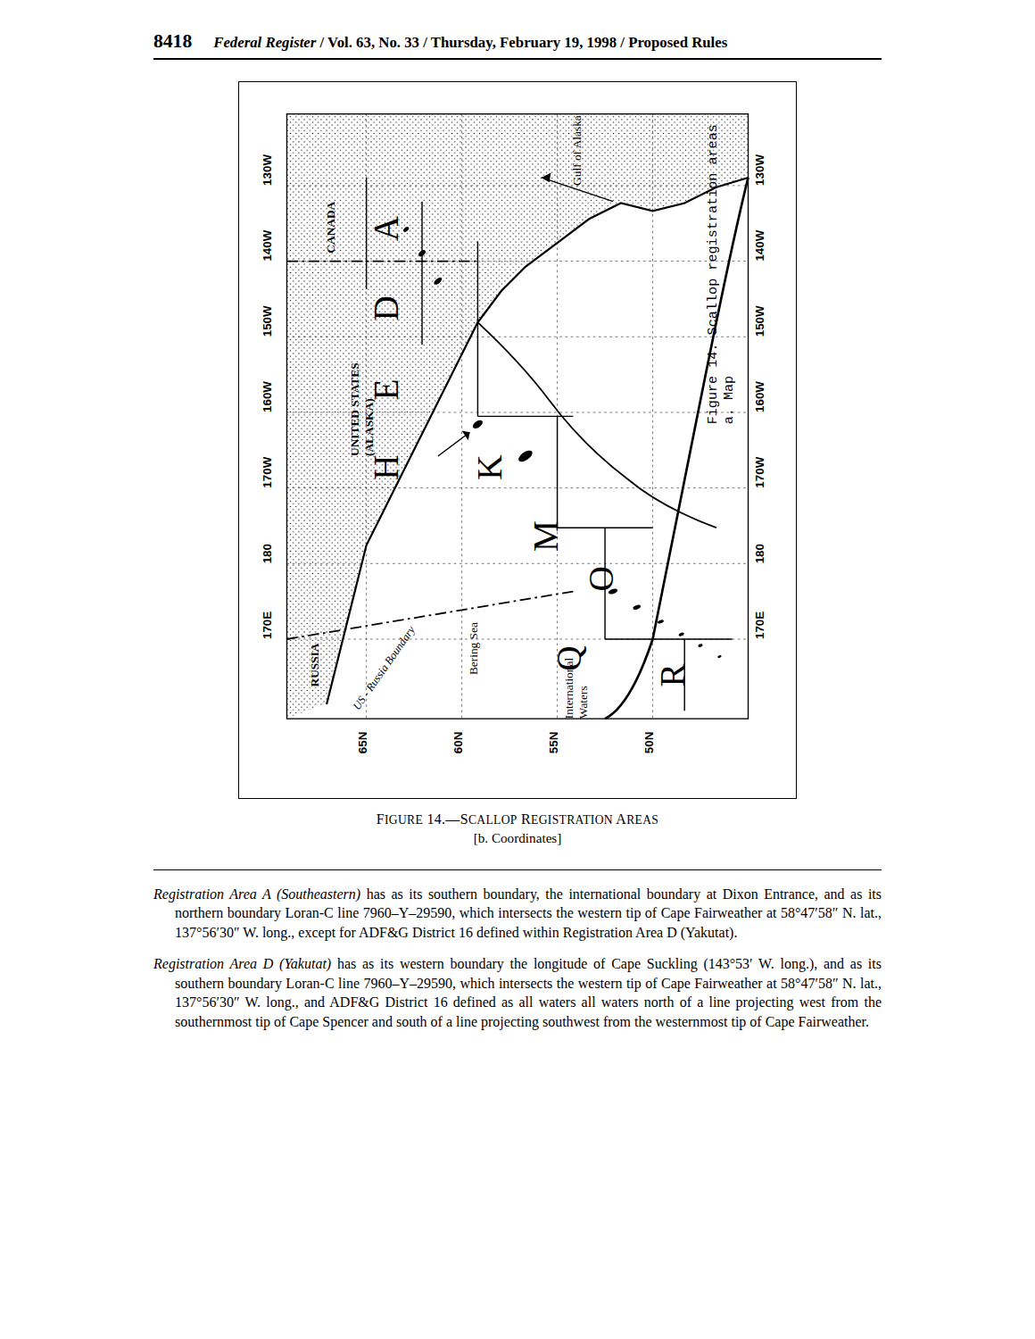8418 Federal Register / Vol. 63, No. 33 / Thursday, February 19, 1998 / Proposed Rules
Figure 14. Scallop registration areas — map A map of Alaska and adjacent waters, rotated so that north is to the left, showing scallop registration areas labeled A, D, E, H, K, M, O, Q, and R. Latitude gridlines are marked 50N, 55N, 60N, and 65N; longitude gridlines are marked 170E, 180, 170W, 160W, 150W, 140W, and 130W. Labels include Russia, United States (Alaska), Canada, Bering Sea, Gulf of Alaska, International Waters, and the U.S.–Russia Boundary. A D E H K M O Q R CANADA UNITED STATES (ALASKA) RUSSIA Gulf of Alaska Bering Sea International Waters US - Russia Boundary 130W 140W 150W 160W 170W 180 170E 130W 140W 150W 160W 170W 180 170E 65N 60N 55N 50N Figure 14. Scallop registration areas a. Map
FIGURE 14.—SCALLOP REGISTRATION AREAS
[b. Coordinates]
Registration Area A (Southeastern) has as its southern boundary, the international boundary at Dixon Entrance, and as its northern boundary Loran-C line 7960–Y–29590, which intersects the western tip of Cape Fairweather at 58°47′58″ N. lat., 137°56′30″ W. long., except for ADF&G District 16 defined within Registration Area D (Yakutat).
Registration Area D (Yakutat) has as its western boundary the longitude of Cape Suckling (143°53′ W. long.), and as its southern boundary Loran-C line 7960–Y–29590, which intersects the western tip of Cape Fairweather at 58°47′58″ N. lat., 137°56′30″ W. long., and ADF&G District 16 defined as all waters all waters north of a line projecting west from the southernmost tip of Cape Spencer and south of a line projecting southwest from the westernmost tip of Cape Fairweather.